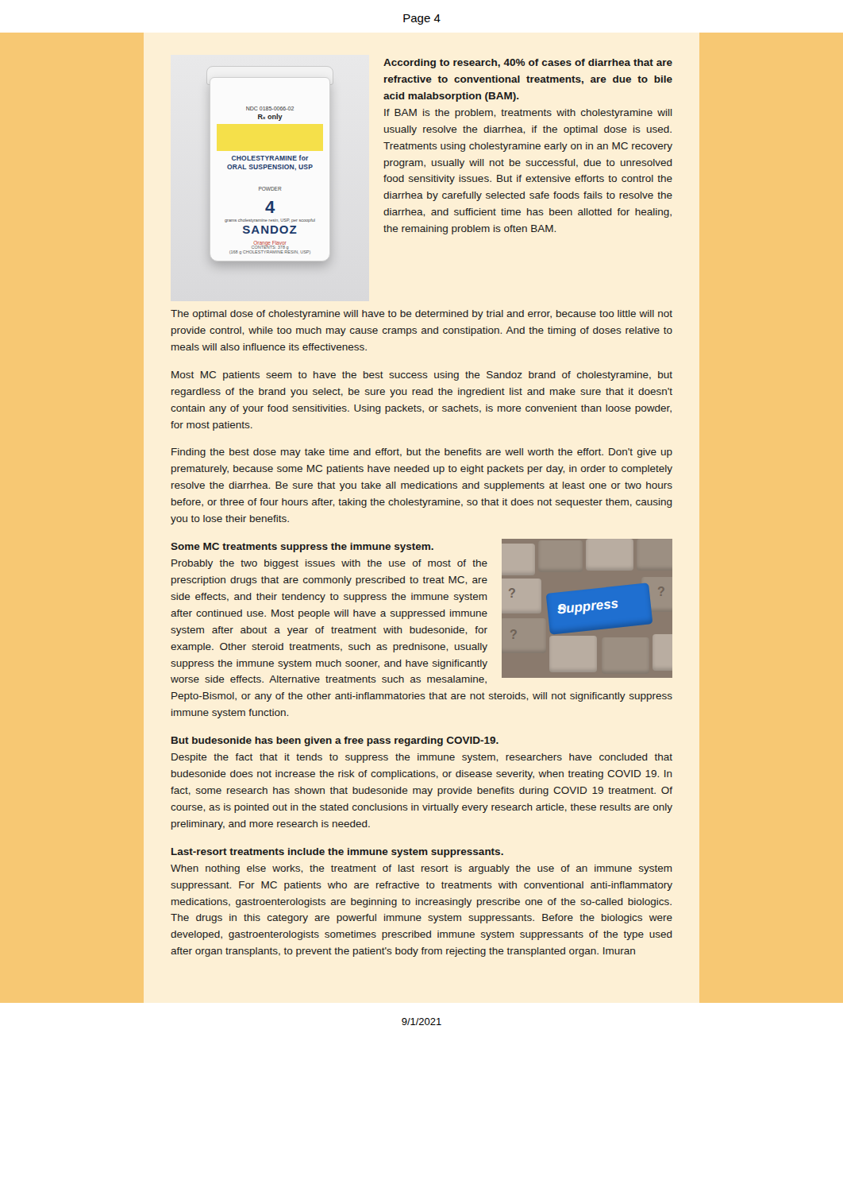Page 4
NDC 0185-0066-02
Rx only
CHOLESTYRAMINE for
ORAL SUSPENSION, USP
POWDER
4
grams cholestyramine resin, USP, per scoopful
SANDOZ
Orange Flavor
CONTENTS: 378 g
(168 g CHOLESTYRAMINE RESIN, USP)
According to research, 40% of cases of diarrhea that are refractive to conventional treatments, are due to bile acid malabsorption (BAM).
If BAM is the problem, treatments with cholestyramine will usually resolve the diarrhea, if the optimal dose is used. Treatments using cholestyramine early on in an MC recovery program, usually will not be successful, due to unresolved food sensitivity issues. But if extensive efforts to control the diarrhea by carefully selected safe foods fails to resolve the diarrhea, and sufficient time has been allotted for healing, the remaining problem is often BAM.
The optimal dose of cholestyramine will have to be determined by trial and error, because too little will not provide control, while too much may cause cramps and constipation. And the timing of doses relative to meals will also influence its effectiveness.
Most MC patients seem to have the best success using the Sandoz brand of cholestyramine, but regardless of the brand you select, be sure you read the ingredient list and make sure that it doesn't contain any of your food sensitivities. Using packets, or sachets, is more convenient than loose powder, for most patients.
Finding the best dose may take time and effort, but the benefits are well worth the effort. Don't give up prematurely, because some MC patients have needed up to eight packets per day, in order to completely resolve the diarrhea. Be sure that you take all medications and supplements at least one or two hours before, or three of four hours after, taking the cholestyramine, so that it does not sequester them, causing you to lose their benefits.
?
?
?
Suppress ⇦
Some MC treatments suppress the immune system.
Probably the two biggest issues with the use of most of the prescription drugs that are commonly prescribed to treat MC, are side effects, and their tendency to suppress the immune system after continued use. Most people will have a suppressed immune system after about a year of treatment with budesonide, for example. Other steroid treatments, such as prednisone, usually suppress the immune system much sooner, and have significantly worse side effects. Alternative treatments such as mesalamine, Pepto-Bismol, or any of the other anti-inflammatories that are not steroids, will not significantly suppress immune system function.
But budesonide has been given a free pass regarding COVID-19.
Despite the fact that it tends to suppress the immune system, researchers have concluded that budesonide does not increase the risk of complications, or disease severity, when treating COVID 19. In fact, some research has shown that budesonide may provide benefits during COVID 19 treatment. Of course, as is pointed out in the stated conclusions in virtually every research article, these results are only preliminary, and more research is needed.
Last-resort treatments include the immune system suppressants.
When nothing else works, the treatment of last resort is arguably the use of an immune system suppressant. For MC patients who are refractive to treatments with conventional anti-inflammatory medications, gastroenterologists are beginning to increasingly prescribe one of the so-called biologics. The drugs in this category are powerful immune system suppressants. Before the biologics were developed, gastroenterologists sometimes prescribed immune system suppressants of the type used after organ transplants, to prevent the patient's body from rejecting the transplanted organ. Imuran
9/1/2021